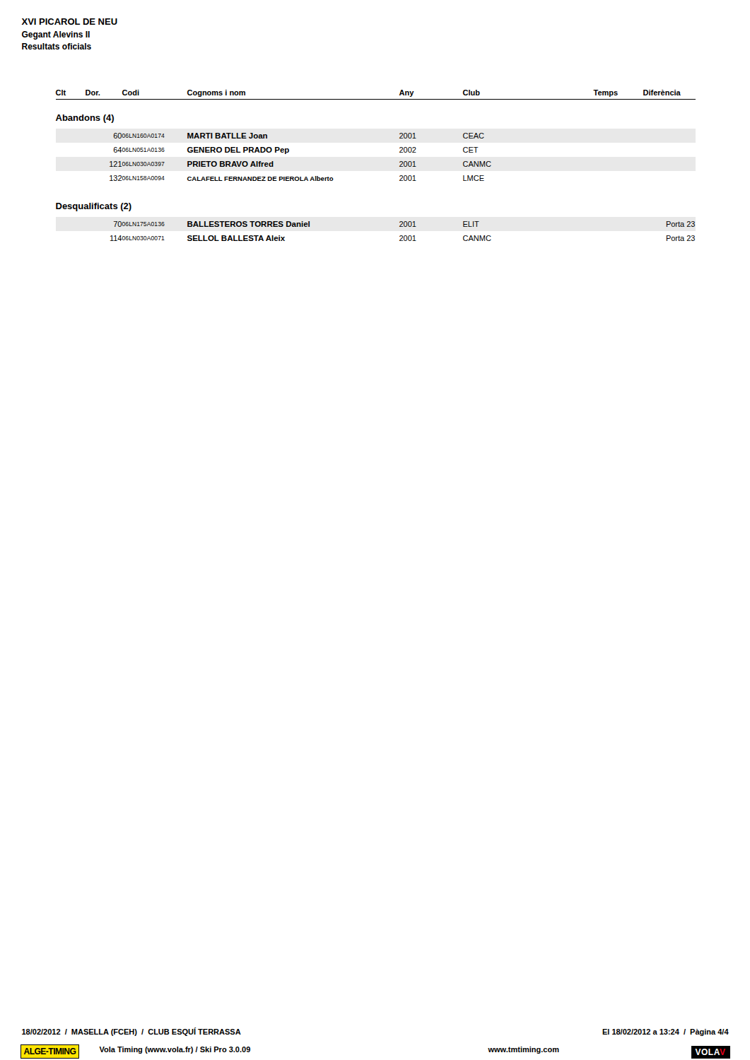XVI PICAROL DE NEU
Gegant Alevins II
Resultats oficials
| Clt | Dor. | Codi | Cognoms i nom | Any | Club | Temps | Diferència |
| --- | --- | --- | --- | --- | --- | --- | --- |
| Abandons (4) |
| | 60 | 06LN160A0174 | MARTI BATLLE Joan | 2001 | CEAC | | |
| | 64 | 06LN051A0136 | GENERO DEL PRADO Pep | 2002 | CET | | |
| | 121 | 06LN030A0397 | PRIETO BRAVO Alfred | 2001 | CANMC | | |
| | 132 | 06LN158A0094 | CALAFELL FERNANDEZ DE PIEROLA Alberto | 2001 | LMCE | | |
| Desqualificats (2) |
| | 70 | 06LN175A0136 | BALLESTEROS TORRES Daniel | 2001 | ELIT | | Porta 23 |
| | 114 | 06LN030A0071 | SELLOL BALLESTA Aleix | 2001 | CANMC | | Porta 23 |
18/02/2012 / MASELLA (FCEH) / CLUB ESQUÍ TERRASSA
El 18/02/2012 a 13:24 / Pàgina 4/4
ALGE-TIMING
Vola Timing (www.vola.fr) / Ski Pro 3.0.09
www.tmtiming.com
VOLAV